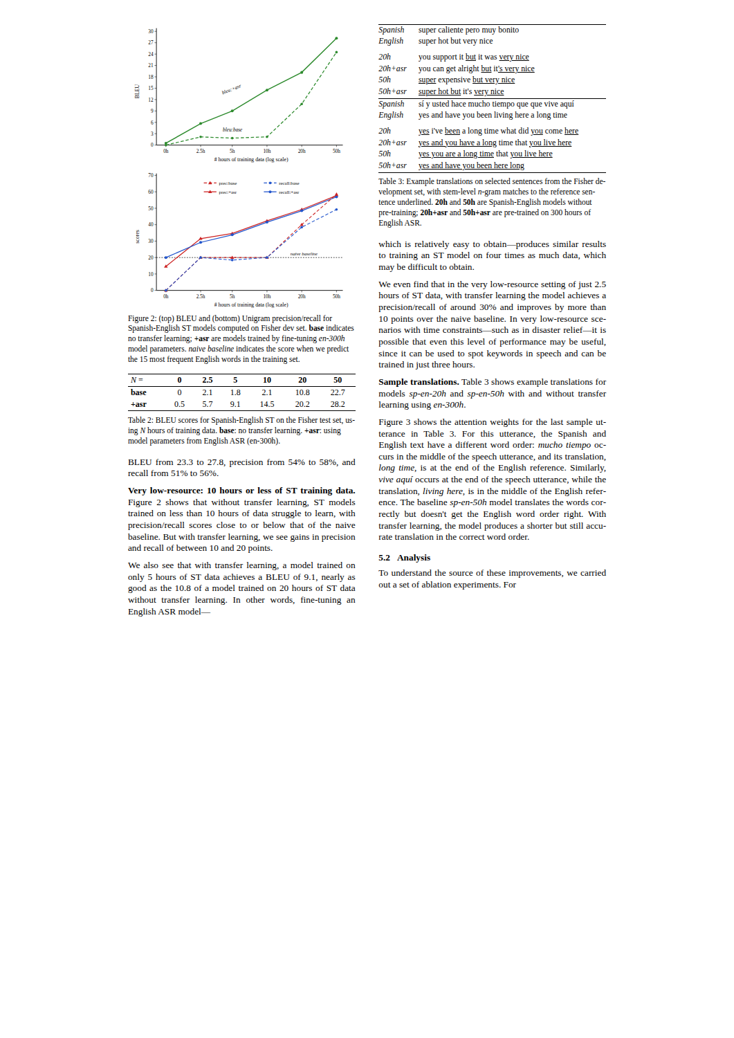0 3 6 9 12 15 18 21 24 27 30 0h 2.5h 5h 10h 20h 50h BLEU # hours of training data (log scale) bleu:+asr bleu:base 0 10 20 30 40 50 60 70 0h 2.5h 5h 10h 20h 50h scores # hours of training data (log scale) naive baseline prec:base recall:base prec:+asr recall:+asr
Figure 2: (top) BLEU and (bottom) Unigram precision/recall for Spanish-English ST models computed on Fisher dev set. base indicates no transfer learning; +asr are models trained by fine-tuning en-300h model parameters. naive baseline indicates the score when we predict the 15 most frequent English words in the training set.
| N = | 0 | 2.5 | 5 | 10 | 20 | 50 |
| --- | --- | --- | --- | --- | --- | --- |
| base | 0 | 2.1 | 1.8 | 2.1 | 10.8 | 22.7 |
| +asr | 0.5 | 5.7 | 9.1 | 14.5 | 20.2 | 28.2 |
Table 2: BLEU scores for Spanish-English ST on the Fisher test set, using N hours of training data. base: no transfer learning. +asr: using model parameters from English ASR (en-300h).
BLEU from 23.3 to 27.8, precision from 54% to 58%, and recall from 51% to 56%.
Very low-resource: 10 hours or less of ST training data. Figure 2 shows that without transfer learning, ST models trained on less than 10 hours of data struggle to learn, with precision/recall scores close to or below that of the naive baseline. But with transfer learning, we see gains in precision and recall of between 10 and 20 points.
We also see that with transfer learning, a model trained on only 5 hours of ST data achieves a BLEU of 9.1, nearly as good as the 10.8 of a model trained on 20 hours of ST data without transfer learning. In other words, fine-tuning an English ASR model—
| Spanish | super caliente pero muy bonito |
| English | super hot but very nice |
| 20h | you support it but it was very nice |
| 20h+asr | you can get alright but it 's very nice |
| 50h | super expensive but very nice |
| 50h+asr | super hot but it's very nice |
| Spanish | sí y usted hace mucho tiempo que que vive aquí |
| English | yes and have you been living here a long time |
| 20h | yes i've been a long time what did you come here |
| 20h+asr | yes and you have a long time that you live here |
| 50h | yes you are a long time that you live here |
| 50h+asr | yes and have you been here long |
Table 3: Example translations on selected sentences from the Fisher development set, with stem-level n-gram matches to the reference sentence underlined. 20h and 50h are Spanish-English models without pre-training; 20h+asr and 50h+asr are pre-trained on 300 hours of English ASR.
which is relatively easy to obtain—produces similar results to training an ST model on four times as much data, which may be difficult to obtain.
We even find that in the very low-resource setting of just 2.5 hours of ST data, with transfer learning the model achieves a precision/recall of around 30% and improves by more than 10 points over the naive baseline. In very low-resource scenarios with time constraints—such as in disaster relief—it is possible that even this level of performance may be useful, since it can be used to spot keywords in speech and can be trained in just three hours.
Sample translations. Table 3 shows example translations for models sp-en-20h and sp-en-50h with and without transfer learning using en-300h.
Figure 3 shows the attention weights for the last sample utterance in Table 3. For this utterance, the Spanish and English text have a different word order: mucho tiempo occurs in the middle of the speech utterance, and its translation, long time, is at the end of the English reference. Similarly, vive aquí occurs at the end of the speech utterance, while the translation, living here, is in the middle of the English reference. The baseline sp-en-50h model translates the words correctly but doesn't get the English word order right. With transfer learning, the model produces a shorter but still accurate translation in the correct word order.
5.2 Analysis
To understand the source of these improvements, we carried out a set of ablation experiments. For